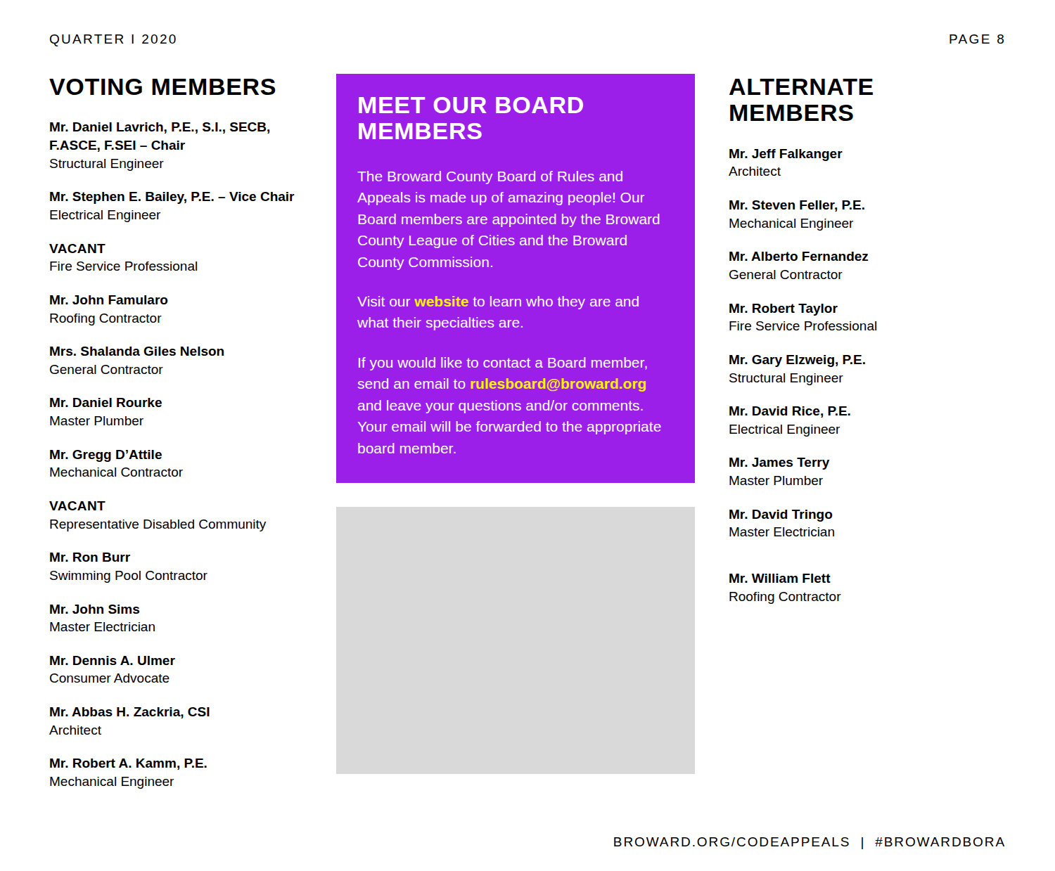QUARTER I 2020
PAGE 8
VOTING MEMBERS
Mr. Daniel Lavrich, P.E., S.I., SECB, F.ASCE, F.SEI – Chair Structural Engineer
Mr. Stephen E. Bailey, P.E. – Vice Chair Electrical Engineer
VACANT Fire Service Professional
Mr. John Famularo Roofing Contractor
Mrs. Shalanda Giles Nelson General Contractor
Mr. Daniel Rourke Master Plumber
Mr. Gregg D’Attile Mechanical Contractor
VACANT Representative Disabled Community
Mr. Ron Burr Swimming Pool Contractor
Mr. John Sims Master Electrician
Mr. Dennis A. Ulmer Consumer Advocate
Mr. Abbas H. Zackria, CSI Architect
Mr. Robert A. Kamm, P.E. Mechanical Engineer
MEET OUR BOARD MEMBERS
The Broward County Board of Rules and Appeals is made up of amazing people! Our Board members are appointed by the Broward County League of Cities and the Broward County Commission.
Visit our website to learn who they are and what their specialties are.
If you would like to contact a Board member, send an email to rulesboard@broward.org and leave your questions and/or comments. Your email will be forwarded to the appropriate board member.
ALTERNATE MEMBERS
Mr. Jeff Falkanger Architect
Mr. Steven Feller, P.E. Mechanical Engineer
Mr. Alberto Fernandez General Contractor
Mr. Robert Taylor Fire Service Professional
Mr. Gary Elzweig, P.E. Structural Engineer
Mr. David Rice, P.E. Electrical Engineer
Mr. James Terry Master Plumber
Mr. David Tringo Master Electrician
Mr. William Flett Roofing Contractor
BROWARD.ORG/CODEAPPEALS|#BROWARDBORA